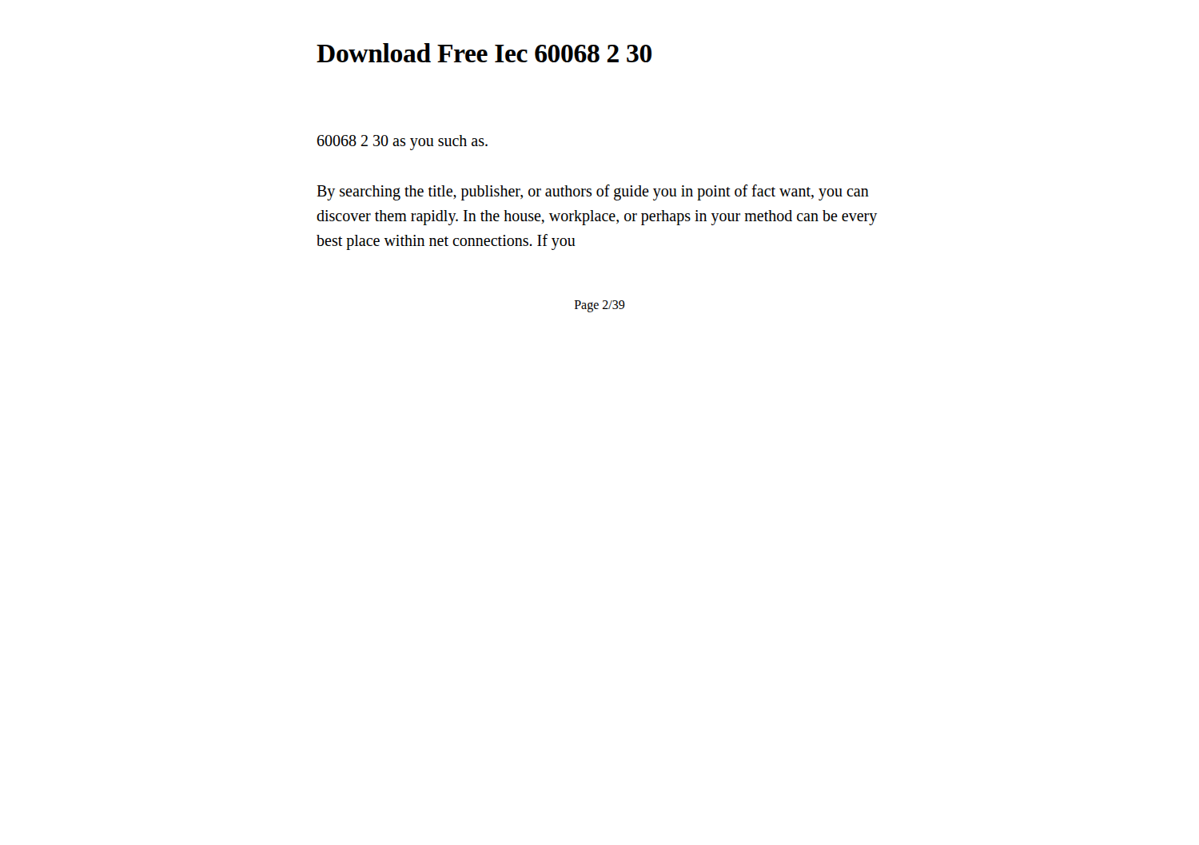Download Free Iec 60068 2 30
60068 2 30 as you such as.
By searching the title, publisher, or authors of guide you in point of fact want, you can discover them rapidly. In the house, workplace, or perhaps in your method can be every best place within net connections. If you
Page 2/39